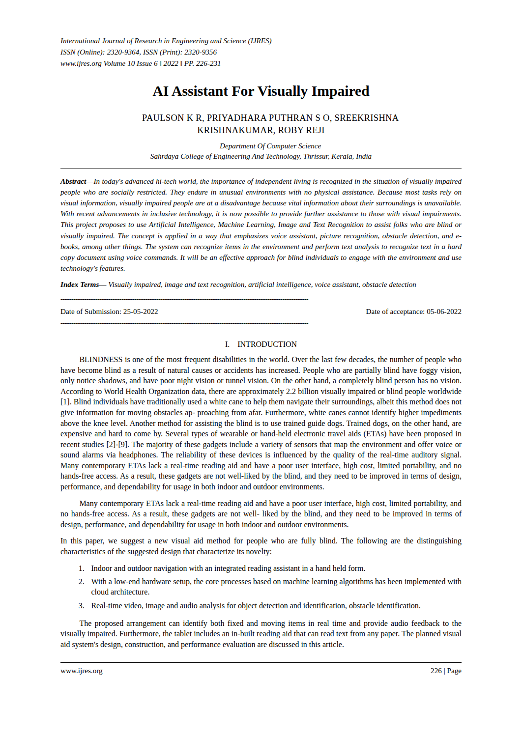International Journal of Research in Engineering and Science (IJRES)
ISSN (Online): 2320-9364, ISSN (Print): 2320-9356
www.ijres.org Volume 10 Issue 6 ǁ 2022 ǁ PP. 226-231
AI Assistant For Visually Impaired
PAULSON K R, PRIYADHARA PUTHRAN S O, SREEKRISHNA
KRISHNAKUMAR, ROBY REJI
Department Of Computer Science
Sahrdaya College of Engineering And Technology, Thrissur, Kerala, India
Abstract—In today's advanced hi-tech world, the importance of independent living is recognized in the situation of visually impaired people who are socially restricted. They endure in unusual environments with no physical assistance. Because most tasks rely on visual information, visually impaired people are at a disadvantage because vital information about their surroundings is unavailable. With recent advancements in inclusive technology, it is now possible to provide further assistance to those with visual impairments. This project proposes to use Artificial Intelligence, Machine Learning, Image and Text Recognition to assist folks who are blind or visually impaired. The concept is applied in a way that emphasizes voice assistant, picture recognition, obstacle detection, and e-books, among other things. The system can recognize items in the environment and perform text analysis to recognize text in a hard copy document using voice commands. It will be an effective approach for blind individuals to engage with the environment and use technology's features.
Index Terms— Visually impaired, image and text recognition, artificial intelligence, voice assistant, obstacle detection
--------------------------------------------------------------------------------------------------------------------------------------
Date of Submission: 25-05-2022 Date of acceptance: 05-06-2022
--------------------------------------------------------------------------------------------------------------------------------------
I. INTRODUCTION
BLINDNESS is one of the most frequent disabilities in the world. Over the last few decades, the number of people who have become blind as a result of natural causes or accidents has increased. People who are partially blind have foggy vision, only notice shadows, and have poor night vision or tunnel vision. On the other hand, a completely blind person has no vision. According to World Health Organization data, there are approximately 2.2 billion visually impaired or blind people worldwide [1]. Blind individuals have traditionally used a white cane to help them navigate their surroundings, albeit this method does not give information for moving obstacles ap- proaching from afar. Furthermore, white canes cannot identify higher impediments above the knee level. Another method for assisting the blind is to use trained guide dogs. Trained dogs, on the other hand, are expensive and hard to come by. Several types of wearable or hand-held electronic travel aids (ETAs) have been proposed in recent studies [2]-[9]. The majority of these gadgets include a variety of sensors that map the environment and offer voice or sound alarms via headphones. The reliability of these devices is influenced by the quality of the real-time auditory signal. Many contemporary ETAs lack a real-time reading aid and have a poor user interface, high cost, limited portability, and no hands-free access. As a result, these gadgets are not well-liked by the blind, and they need to be improved in terms of design, performance, and dependability for usage in both indoor and outdoor environments.
Many contemporary ETAs lack a real-time reading aid and have a poor user interface, high cost, limited portability, and no hands-free access. As a result, these gadgets are not well- liked by the blind, and they need to be improved in terms of design, performance, and dependability for usage in both indoor and outdoor environments.
In this paper, we suggest a new visual aid method for people who are fully blind. The following are the distinguishing characteristics of the suggested design that characterize its novelty:
Indoor and outdoor navigation with an integrated reading assistant in a hand held form.
With a low-end hardware setup, the core processes based on machine learning algorithms has been implemented with cloud architecture.
Real-time video, image and audio analysis for object detection and identification, obstacle identification.
The proposed arrangement can identify both fixed and moving items in real time and provide audio feedback to the visually impaired. Furthermore, the tablet includes an in-built reading aid that can read text from any paper. The planned visual aid system's design, construction, and performance evaluation are discussed in this article.
www.ijres.org 226 | Page